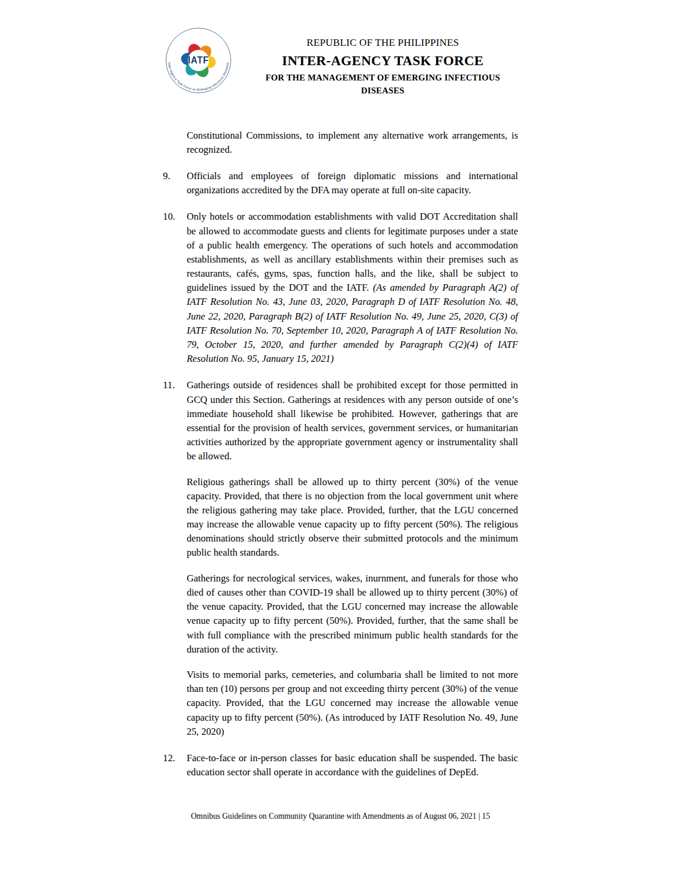IATF Inter-Agency Task Force on Emerging Infectious Diseases
REPUBLIC OF THE PHILIPPINES
INTER-AGENCY TASK FORCE
FOR THE MANAGEMENT OF EMERGING INFECTIOUS DISEASES
Constitutional Commissions, to implement any alternative work arrangements, is recognized.
9. Officials and employees of foreign diplomatic missions and international organizations accredited by the DFA may operate at full on-site capacity.
10. Only hotels or accommodation establishments with valid DOT Accreditation shall be allowed to accommodate guests and clients for legitimate purposes under a state of a public health emergency. The operations of such hotels and accommodation establishments, as well as ancillary establishments within their premises such as restaurants, cafés, gyms, spas, function halls, and the like, shall be subject to guidelines issued by the DOT and the IATF. (As amended by Paragraph A(2) of IATF Resolution No. 43, June 03, 2020, Paragraph D of IATF Resolution No. 48, June 22, 2020, Paragraph B(2) of IATF Resolution No. 49, June 25, 2020, C(3) of IATF Resolution No. 70, September 10, 2020, Paragraph A of IATF Resolution No. 79, October 15, 2020, and further amended by Paragraph C(2)(4) of IATF Resolution No. 95, January 15, 2021)
11.
Gatherings outside of residences shall be prohibited except for those permitted in GCQ under this Section. Gatherings at residences with any person outside of one’s immediate household shall likewise be prohibited. However, gatherings that are essential for the provision of health services, government services, or humanitarian activities authorized by the appropriate government agency or instrumentality shall be allowed.
Religious gatherings shall be allowed up to thirty percent (30%) of the venue capacity. Provided, that there is no objection from the local government unit where the religious gathering may take place. Provided, further, that the LGU concerned may increase the allowable venue capacity up to fifty percent (50%). The religious denominations should strictly observe their submitted protocols and the minimum public health standards.
Gatherings for necrological services, wakes, inurnment, and funerals for those who died of causes other than COVID-19 shall be allowed up to thirty percent (30%) of the venue capacity. Provided, that the LGU concerned may increase the allowable venue capacity up to fifty percent (50%). Provided, further, that the same shall be with full compliance with the prescribed minimum public health standards for the duration of the activity.
Visits to memorial parks, cemeteries, and columbaria shall be limited to not more than ten (10) persons per group and not exceeding thirty percent (30%) of the venue capacity. Provided, that the LGU concerned may increase the allowable venue capacity up to fifty percent (50%). (As introduced by IATF Resolution No. 49, June 25, 2020)
12. Face-to-face or in-person classes for basic education shall be suspended. The basic education sector shall operate in accordance with the guidelines of DepEd.
Omnibus Guidelines on Community Quarantine with Amendments as of August 06, 2021 | 15